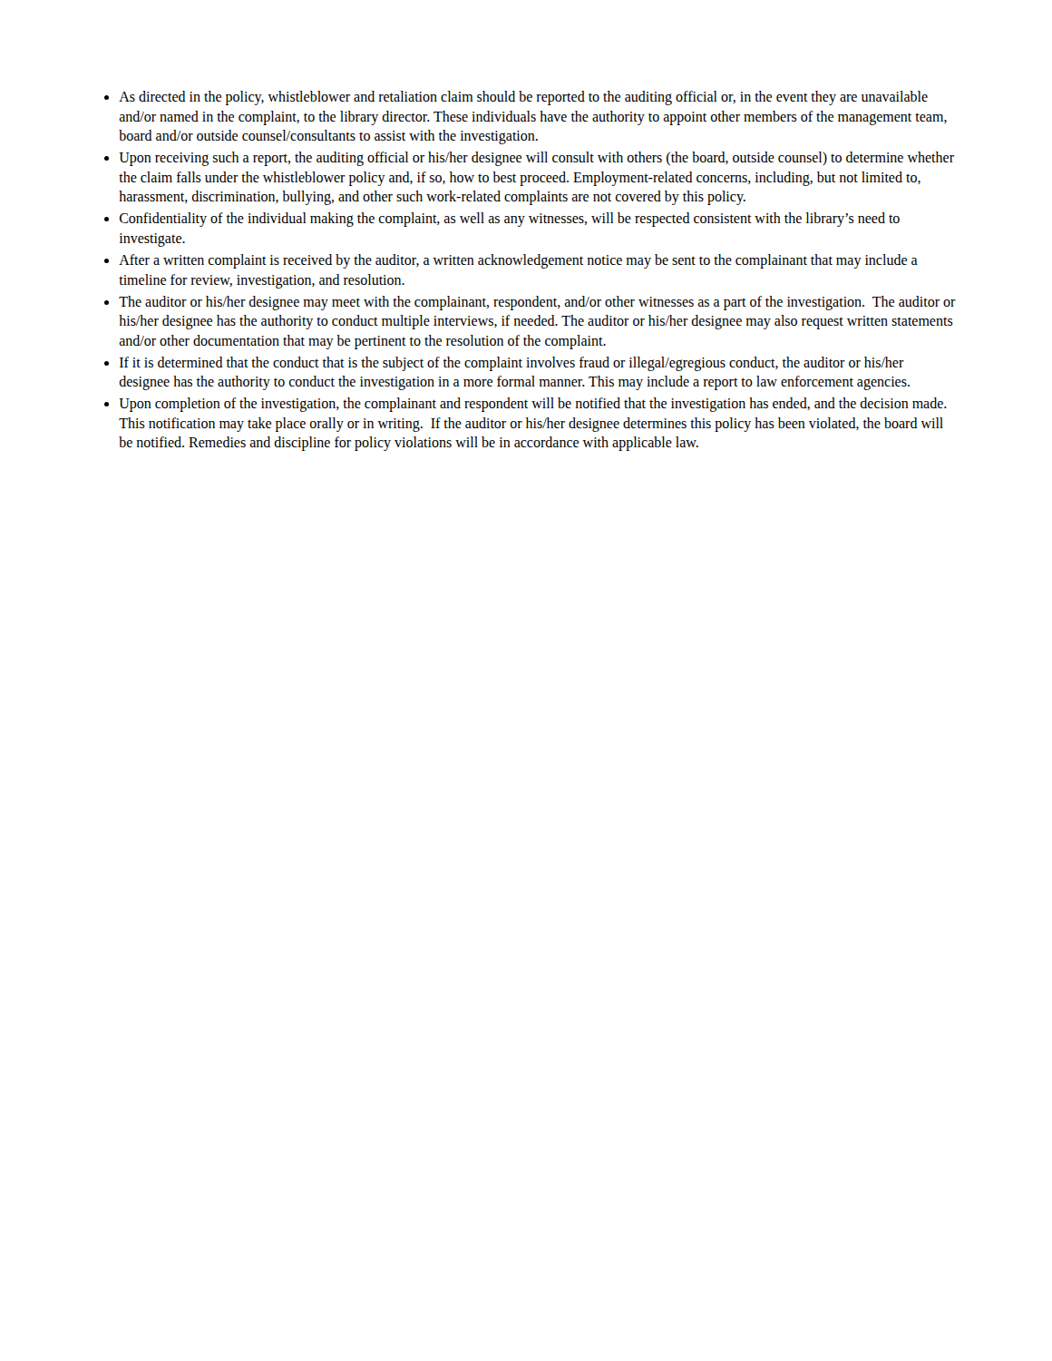As directed in the policy, whistleblower and retaliation claim should be reported to the auditing official or, in the event they are unavailable and/or named in the complaint, to the library director. These individuals have the authority to appoint other members of the management team, board and/or outside counsel/consultants to assist with the investigation.
Upon receiving such a report, the auditing official or his/her designee will consult with others (the board, outside counsel) to determine whether the claim falls under the whistleblower policy and, if so, how to best proceed. Employment-related concerns, including, but not limited to, harassment, discrimination, bullying, and other such work-related complaints are not covered by this policy.
Confidentiality of the individual making the complaint, as well as any witnesses, will be respected consistent with the library’s need to investigate.
After a written complaint is received by the auditor, a written acknowledgement notice may be sent to the complainant that may include a timeline for review, investigation, and resolution.
The auditor or his/her designee may meet with the complainant, respondent, and/or other witnesses as a part of the investigation. The auditor or his/her designee has the authority to conduct multiple interviews, if needed. The auditor or his/her designee may also request written statements and/or other documentation that may be pertinent to the resolution of the complaint.
If it is determined that the conduct that is the subject of the complaint involves fraud or illegal/egregious conduct, the auditor or his/her designee has the authority to conduct the investigation in a more formal manner. This may include a report to law enforcement agencies.
Upon completion of the investigation, the complainant and respondent will be notified that the investigation has ended, and the decision made. This notification may take place orally or in writing. If the auditor or his/her designee determines this policy has been violated, the board will be notified. Remedies and discipline for policy violations will be in accordance with applicable law.